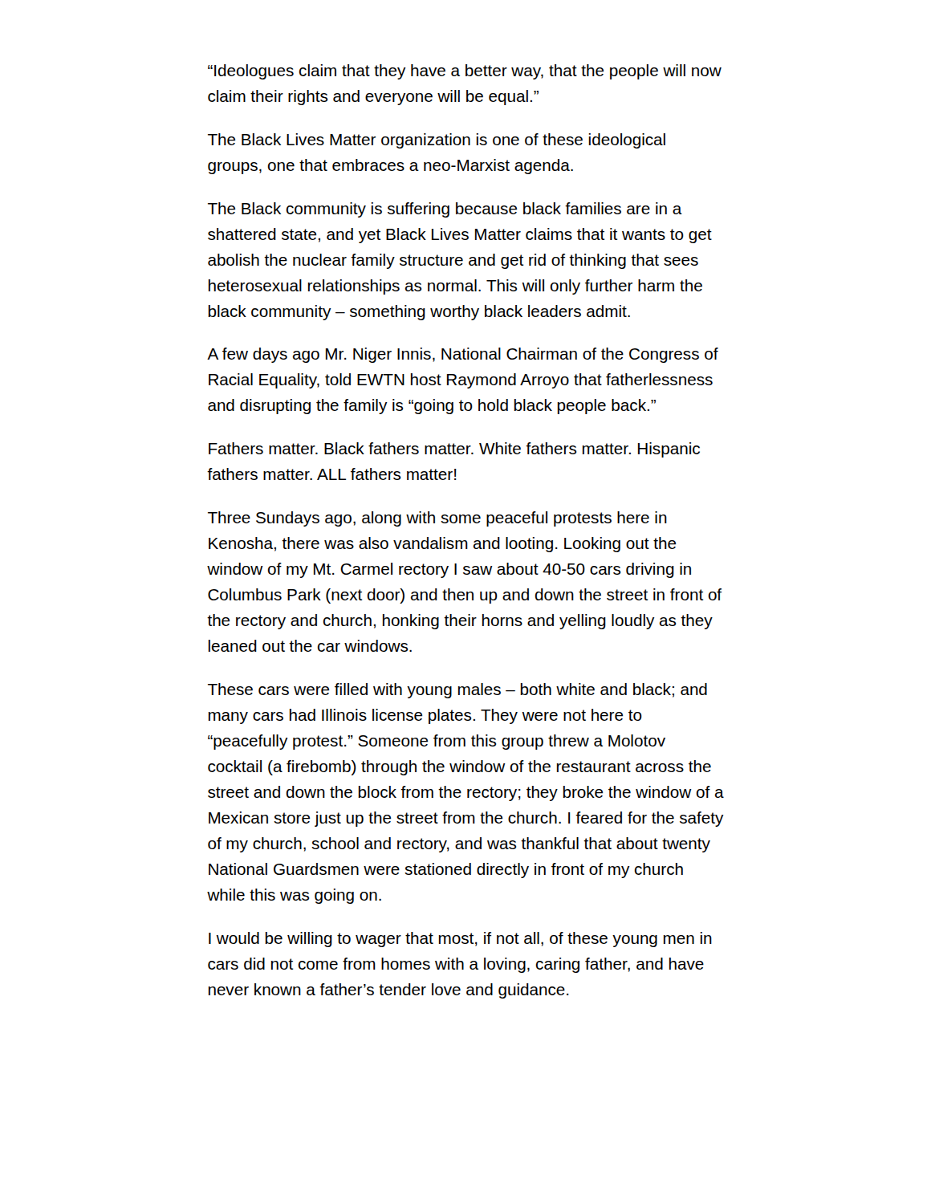“Ideologues claim that they have a better way, that the people will now claim their rights and everyone will be equal.”
The Black Lives Matter organization is one of these ideological groups, one that embraces a neo-Marxist agenda.
The Black community is suffering because black families are in a shattered state, and yet Black Lives Matter claims that it wants to get abolish the nuclear family structure and get rid of thinking that sees heterosexual relationships as normal. This will only further harm the black community – something worthy black leaders admit.
A few days ago Mr. Niger Innis, National Chairman of the Congress of Racial Equality, told EWTN host Raymond Arroyo that fatherlessness and disrupting the family is “going to hold black people back.”
Fathers matter. Black fathers matter. White fathers matter. Hispanic fathers matter. ALL fathers matter!
Three Sundays ago, along with some peaceful protests here in Kenosha, there was also vandalism and looting. Looking out the window of my Mt. Carmel rectory I saw about 40-50 cars driving in Columbus Park (next door) and then up and down the street in front of the rectory and church, honking their horns and yelling loudly as they leaned out the car windows.
These cars were filled with young males – both white and black; and many cars had Illinois license plates. They were not here to “peacefully protest.” Someone from this group threw a Molotov cocktail (a firebomb) through the window of the restaurant across the street and down the block from the rectory; they broke the window of a Mexican store just up the street from the church. I feared for the safety of my church, school and rectory, and was thankful that about twenty National Guardsmen were stationed directly in front of my church while this was going on.
I would be willing to wager that most, if not all, of these young men in cars did not come from homes with a loving, caring father, and have never known a father’s tender love and guidance.